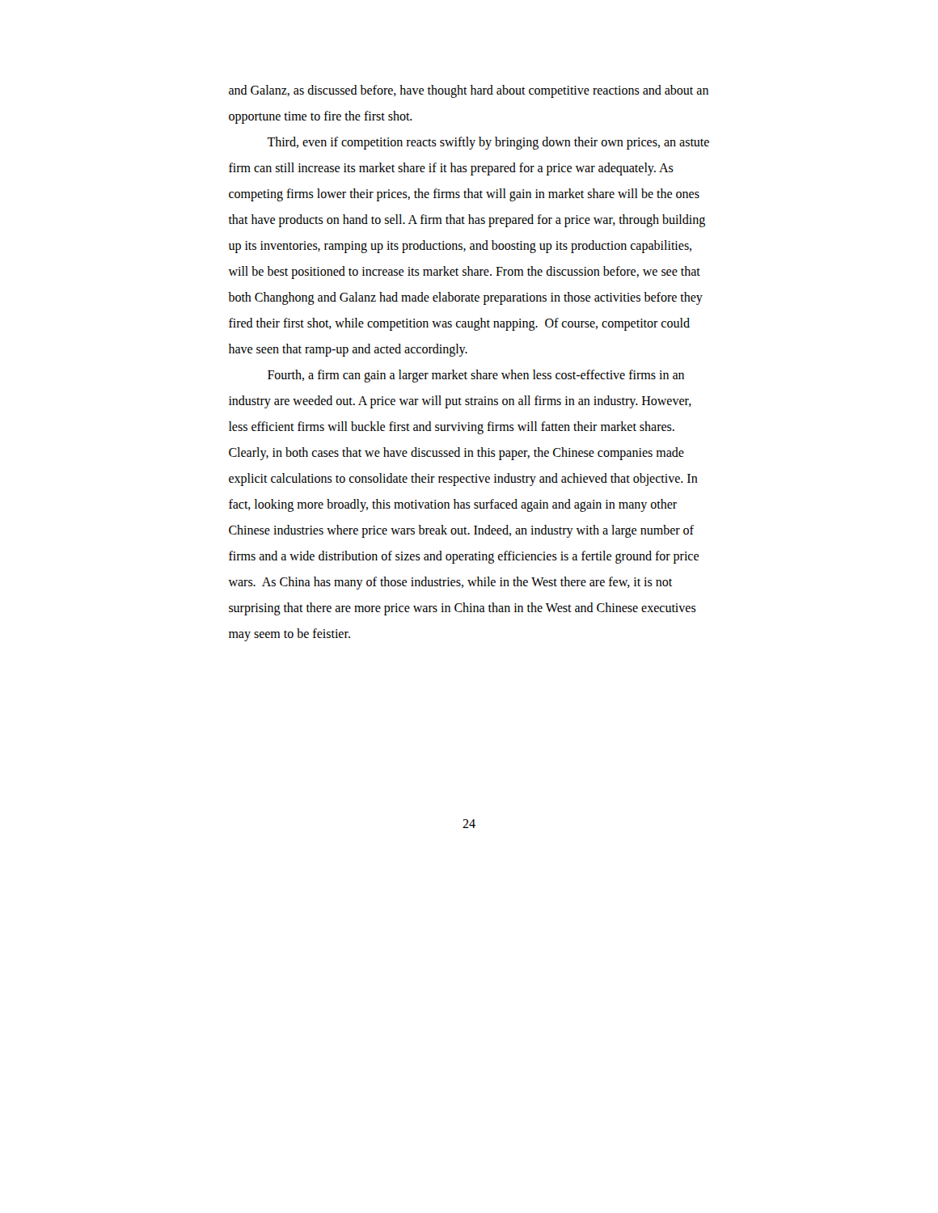and Galanz, as discussed before, have thought hard about competitive reactions and about an opportune time to fire the first shot.
Third, even if competition reacts swiftly by bringing down their own prices, an astute firm can still increase its market share if it has prepared for a price war adequately. As competing firms lower their prices, the firms that will gain in market share will be the ones that have products on hand to sell. A firm that has prepared for a price war, through building up its inventories, ramping up its productions, and boosting up its production capabilities, will be best positioned to increase its market share. From the discussion before, we see that both Changhong and Galanz had made elaborate preparations in those activities before they fired their first shot, while competition was caught napping. Of course, competitor could have seen that ramp-up and acted accordingly.
Fourth, a firm can gain a larger market share when less cost-effective firms in an industry are weeded out. A price war will put strains on all firms in an industry. However, less efficient firms will buckle first and surviving firms will fatten their market shares. Clearly, in both cases that we have discussed in this paper, the Chinese companies made explicit calculations to consolidate their respective industry and achieved that objective. In fact, looking more broadly, this motivation has surfaced again and again in many other Chinese industries where price wars break out. Indeed, an industry with a large number of firms and a wide distribution of sizes and operating efficiencies is a fertile ground for price wars. As China has many of those industries, while in the West there are few, it is not surprising that there are more price wars in China than in the West and Chinese executives may seem to be feistier.
24